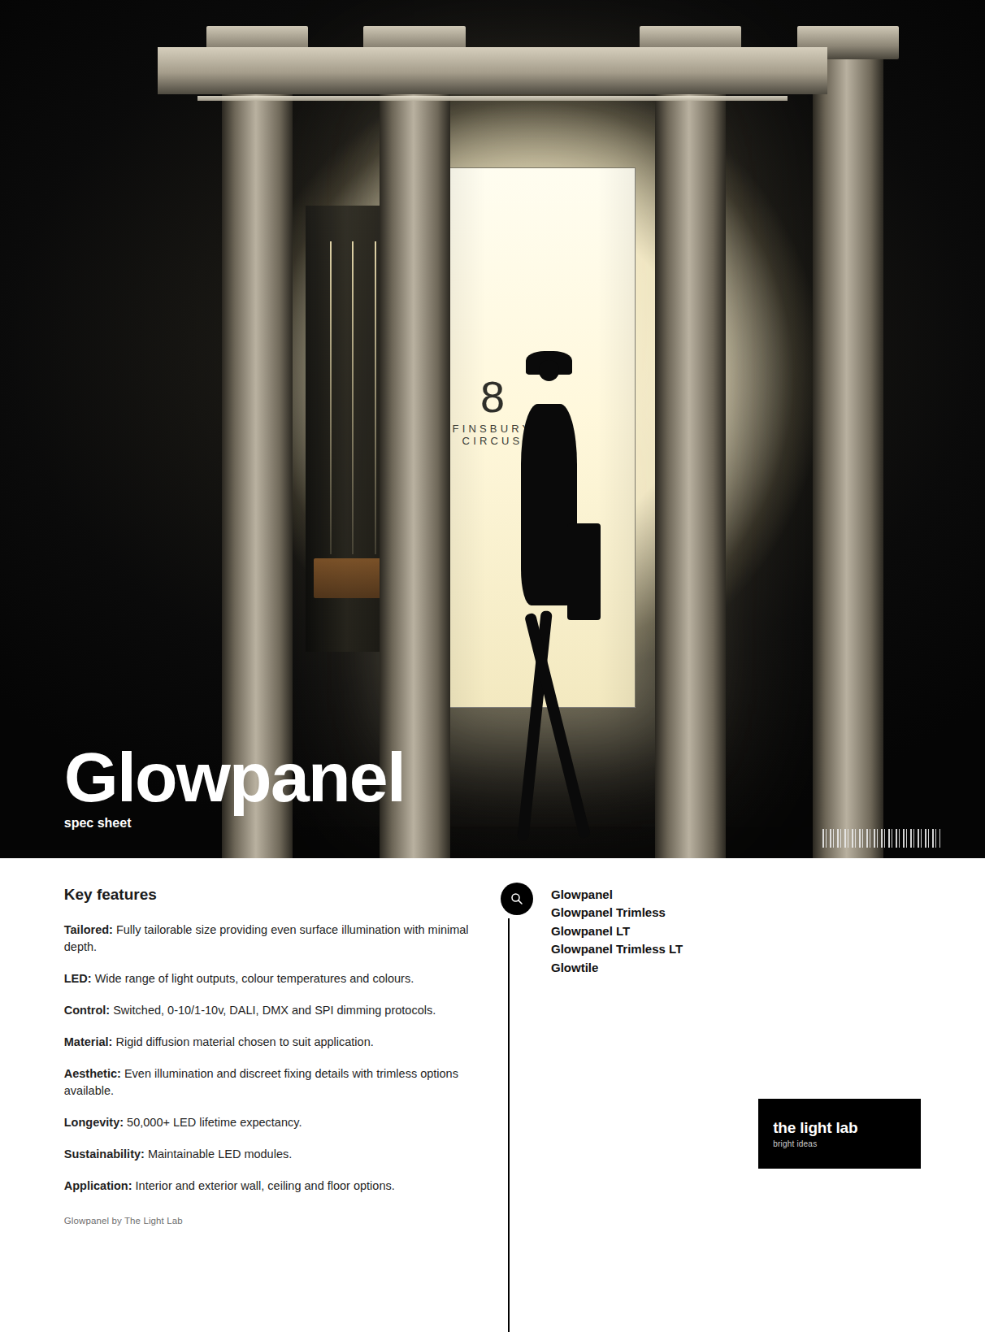8
FINSBURY CIRCUS
Glowpanel
spec sheet
Key features
Tailored: Fully tailorable size providing even surface illumination with minimal depth.
LED: Wide range of light outputs, colour temperatures and colours.
Control: Switched, 0-10/1-10v, DALI, DMX and SPI dimming protocols.
Material: Rigid diffusion material chosen to suit application.
Aesthetic: Even illumination and discreet fixing details with trimless options available.
Longevity: 50,000+ LED lifetime expectancy.
Sustainability: Maintainable LED modules.
Application: Interior and exterior wall, ceiling and floor options.
Glowpanel by The Light Lab
Glowpanel
Glowpanel Trimless
Glowpanel LT
Glowpanel Trimless LT
Glowtile
the light lab
bright ideas